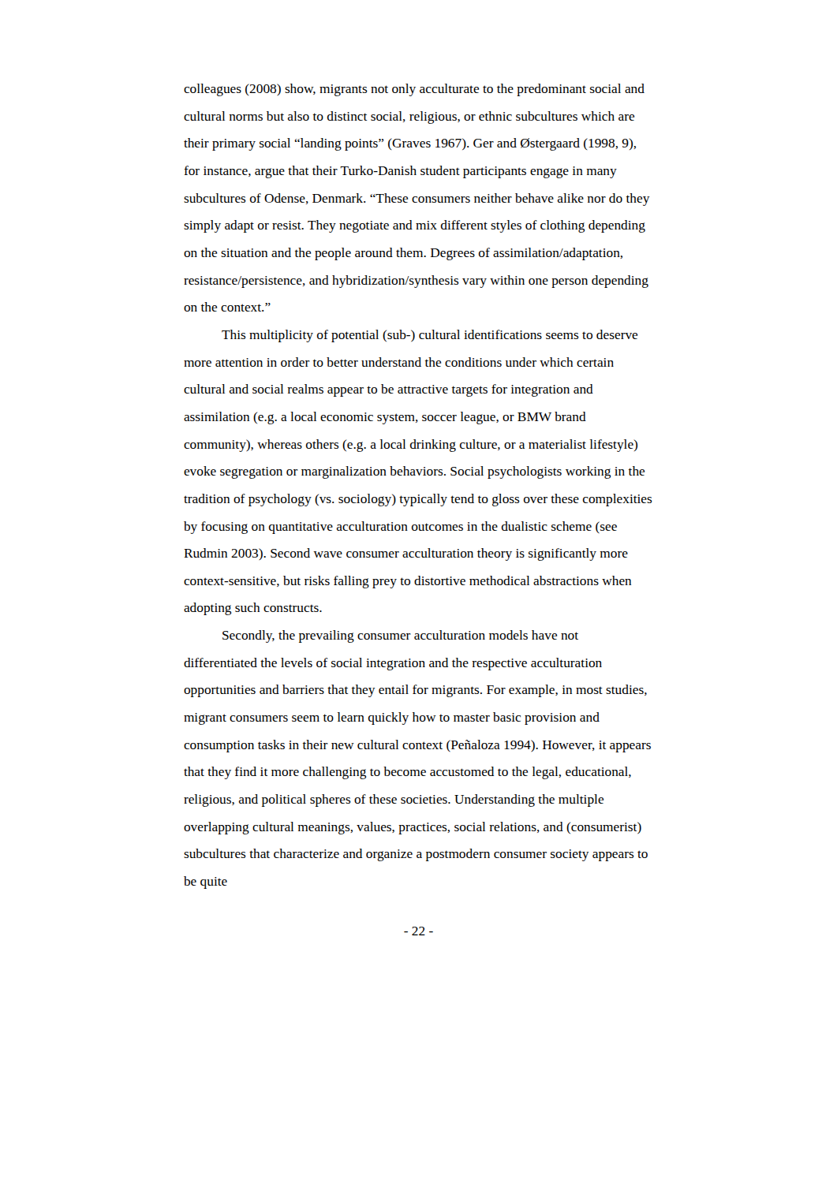colleagues (2008) show, migrants not only acculturate to the predominant social and cultural norms but also to distinct social, religious, or ethnic subcultures which are their primary social “landing points” (Graves 1967). Ger and Østergaard (1998, 9), for instance, argue that their Turko-Danish student participants engage in many subcultures of Odense, Denmark. “These consumers neither behave alike nor do they simply adapt or resist. They negotiate and mix different styles of clothing depending on the situation and the people around them. Degrees of assimilation/adaptation, resistance/persistence, and hybridization/synthesis vary within one person depending on the context.”
This multiplicity of potential (sub-) cultural identifications seems to deserve more attention in order to better understand the conditions under which certain cultural and social realms appear to be attractive targets for integration and assimilation (e.g. a local economic system, soccer league, or BMW brand community), whereas others (e.g. a local drinking culture, or a materialist lifestyle) evoke segregation or marginalization behaviors. Social psychologists working in the tradition of psychology (vs. sociology) typically tend to gloss over these complexities by focusing on quantitative acculturation outcomes in the dualistic scheme (see Rudmin 2003). Second wave consumer acculturation theory is significantly more context-sensitive, but risks falling prey to distortive methodical abstractions when adopting such constructs.
Secondly, the prevailing consumer acculturation models have not differentiated the levels of social integration and the respective acculturation opportunities and barriers that they entail for migrants. For example, in most studies, migrant consumers seem to learn quickly how to master basic provision and consumption tasks in their new cultural context (Peñaloza 1994). However, it appears that they find it more challenging to become accustomed to the legal, educational, religious, and political spheres of these societies. Understanding the multiple overlapping cultural meanings, values, practices, social relations, and (consumerist) subcultures that characterize and organize a postmodern consumer society appears to be quite
- 22 -